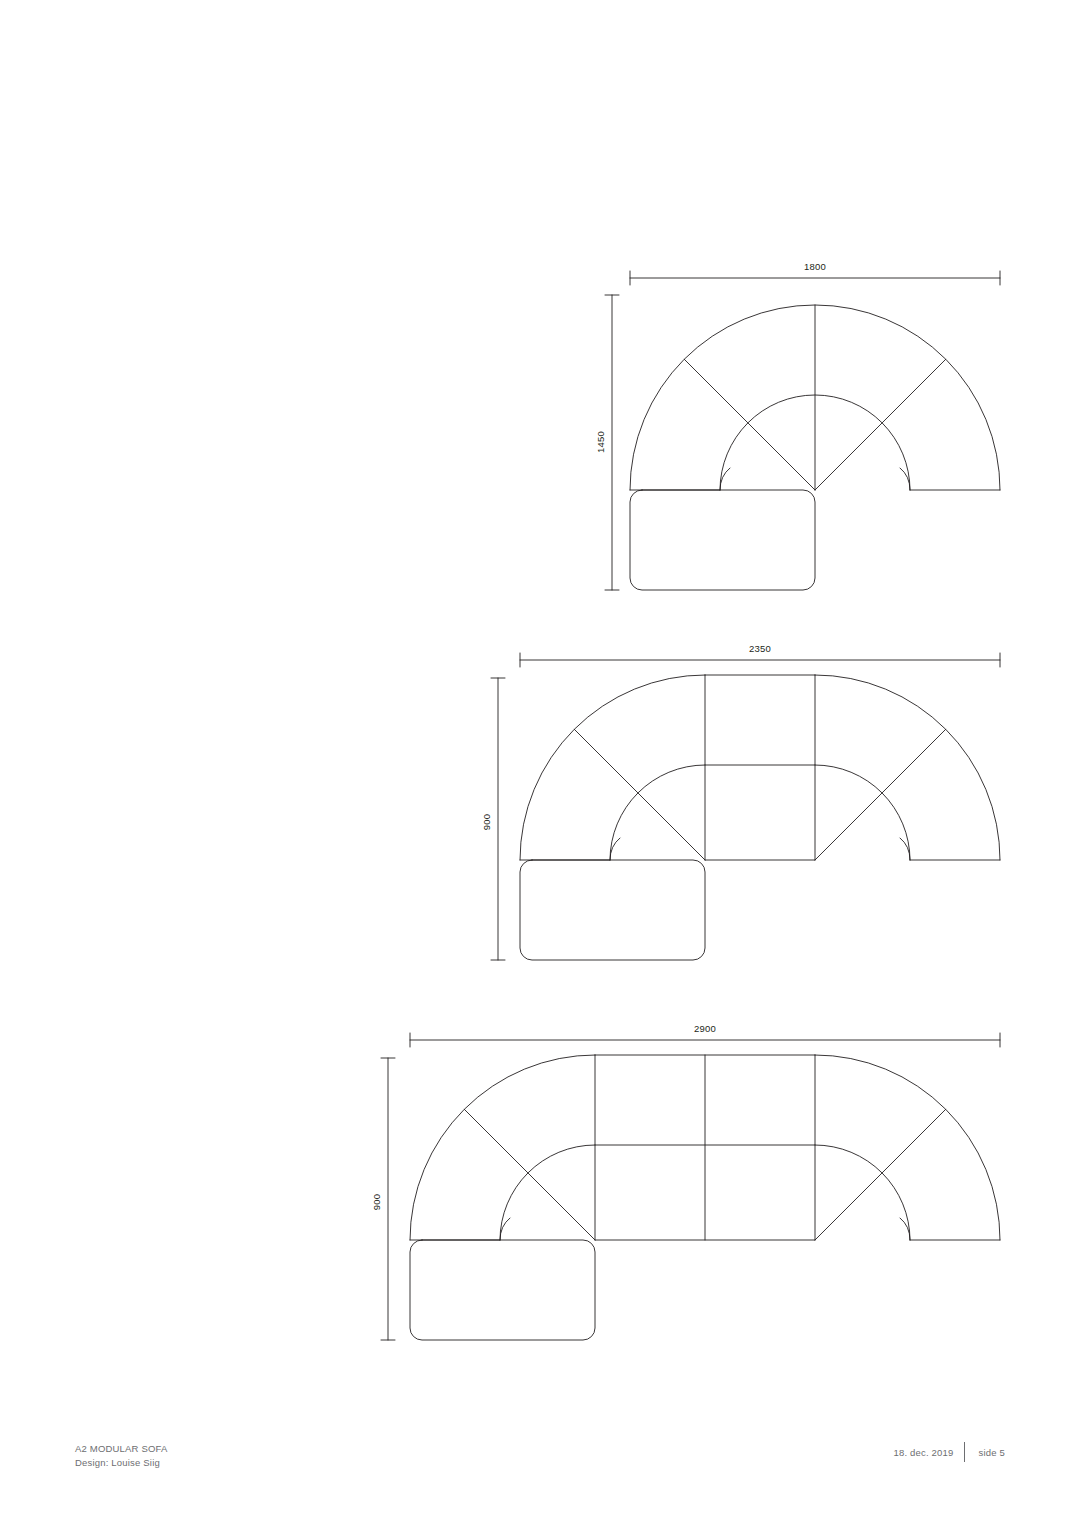============================================================ DRAWING 1 : 1800 x 1450 ============================================================
1800 1450
============================================================ DRAWING 2 : 2350 x 900 ============================================================
2350 900
============================================================ DRAWING 3 : 2900 x 900 ============================================================
2900 900
============================================================ FOOTER ============================================================
A2 MODULAR SOFA
Design: Louise Siig
18. dec. 2019 side 5